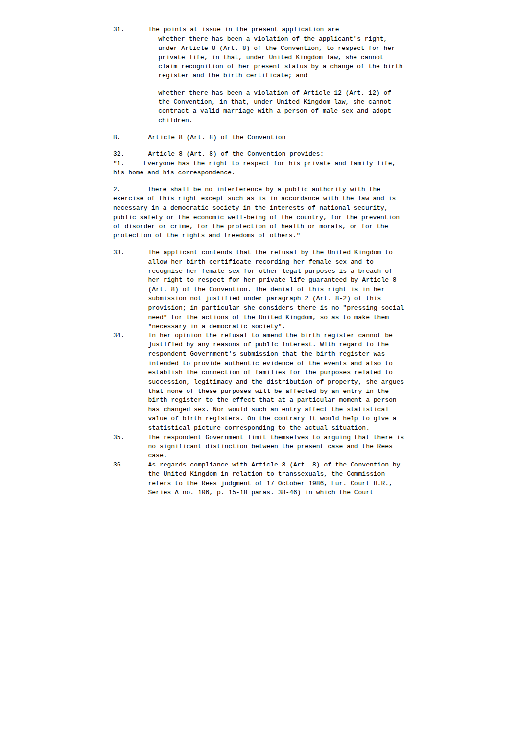31.
The points at issue in the present application are
whether there has been a violation of the applicant's right, under Article 8 (Art. 8) of the Convention, to respect for her private life, in that, under United Kingdom law, she cannot claim recognition of her present status by a change of the birth register and the birth certificate; and
whether there has been a violation of Article 12 (Art. 12) of the Convention, in that, under United Kingdom law, she cannot contract a valid marriage with a person of male sex and adopt children.
B.
Article 8 (Art. 8) of the Convention
32.
Article 8 (Art. 8) of the Convention provides:
"1. Everyone has the right to respect for his private and family life, his home and his correspondence.
2. There shall be no interference by a public authority with the exercise of this right except such as is in accordance with the law and is necessary in a democratic society in the interests of national security, public safety or the economic well-being of the country, for the prevention of disorder or crime, for the protection of health or morals, or for the protection of the rights and freedoms of others."
33.
The applicant contends that the refusal by the United Kingdom to allow her birth certificate recording her female sex and to recognise her female sex for other legal purposes is a breach of her right to respect for her private life guaranteed by Article 8 (Art. 8) of the Convention. The denial of this right is in her submission not justified under paragraph 2 (Art. 8-2) of this provision; in particular she considers there is no "pressing social need" for the actions of the United Kingdom, so as to make them "necessary in a democratic society".
34.
In her opinion the refusal to amend the birth register cannot be justified by any reasons of public interest. With regard to the respondent Government's submission that the birth register was intended to provide authentic evidence of the events and also to establish the connection of families for the purposes related to succession, legitimacy and the distribution of property, she argues that none of these purposes will be affected by an entry in the birth register to the effect that at a particular moment a person has changed sex. Nor would such an entry affect the statistical value of birth registers. On the contrary it would help to give a statistical picture corresponding to the actual situation.
35.
The respondent Government limit themselves to arguing that there is no significant distinction between the present case and the Rees case.
36.
As regards compliance with Article 8 (Art. 8) of the Convention by the United Kingdom in relation to transsexuals, the Commission refers to the Rees judgment of 17 October 1986, Eur. Court H.R., Series A no. 106, p. 15-18 paras. 38-46) in which the Court